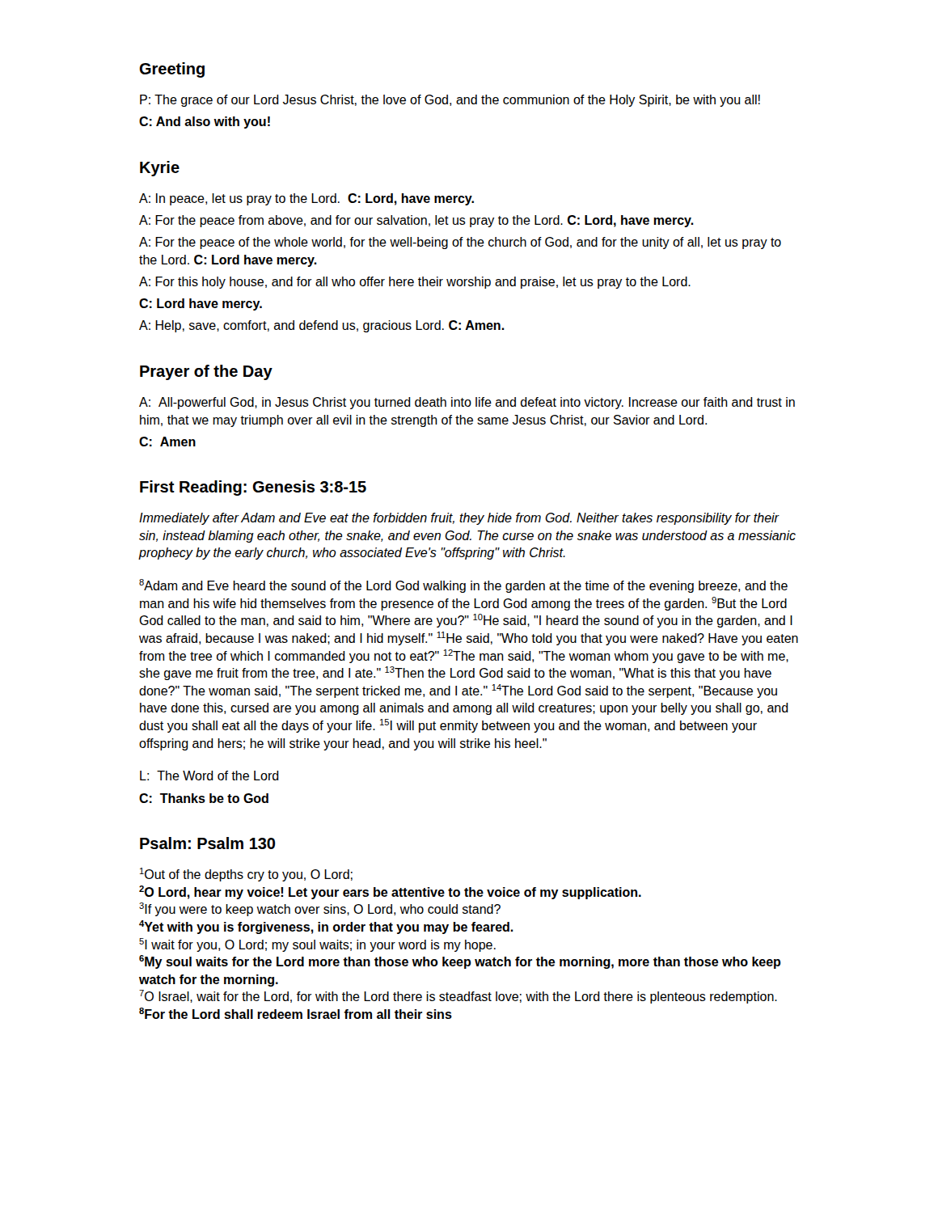Greeting
P: The grace of our Lord Jesus Christ, the love of God, and the communion of the Holy Spirit, be with you all!
C: And also with you!
Kyrie
A: In peace, let us pray to the Lord. C: Lord, have mercy.
A: For the peace from above, and for our salvation, let us pray to the Lord. C: Lord, have mercy.
A: For the peace of the whole world, for the well-being of the church of God, and for the unity of all, let us pray to the Lord. C: Lord have mercy.
A: For this holy house, and for all who offer here their worship and praise, let us pray to the Lord.
C: Lord have mercy.
A: Help, save, comfort, and defend us, gracious Lord. C: Amen.
Prayer of the Day
A: All-powerful God, in Jesus Christ you turned death into life and defeat into victory. Increase our faith and trust in him, that we may triumph over all evil in the strength of the same Jesus Christ, our Savior and Lord.
C: Amen
First Reading: Genesis 3:8-15
Immediately after Adam and Eve eat the forbidden fruit, they hide from God. Neither takes responsibility for their sin, instead blaming each other, the snake, and even God. The curse on the snake was understood as a messianic prophecy by the early church, who associated Eve's "offspring" with Christ.
8Adam and Eve heard the sound of the Lord God walking in the garden at the time of the evening breeze, and the man and his wife hid themselves from the presence of the Lord God among the trees of the garden. 9But the Lord God called to the man, and said to him, "Where are you?" 10He said, "I heard the sound of you in the garden, and I was afraid, because I was naked; and I hid myself." 11He said, "Who told you that you were naked? Have you eaten from the tree of which I commanded you not to eat?" 12The man said, "The woman whom you gave to be with me, she gave me fruit from the tree, and I ate." 13Then the Lord God said to the woman, "What is this that you have done?" The woman said, "The serpent tricked me, and I ate." 14The Lord God said to the serpent, "Because you have done this, cursed are you among all animals and among all wild creatures; upon your belly you shall go, and dust you shall eat all the days of your life. 15I will put enmity between you and the woman, and between your offspring and hers; he will strike your head, and you will strike his heel."
L: The Word of the Lord
C: Thanks be to God
Psalm: Psalm 130
1Out of the depths cry to you, O Lord;
2O Lord, hear my voice! Let your ears be attentive to the voice of my supplication.
3If you were to keep watch over sins, O Lord, who could stand?
4Yet with you is forgiveness, in order that you may be feared.
5I wait for you, O Lord; my soul waits; in your word is my hope.
6My soul waits for the Lord more than those who keep watch for the morning, more than those who keep watch for the morning.
7O Israel, wait for the Lord, for with the Lord there is steadfast love; with the Lord there is plenteous redemption.
8For the Lord shall redeem Israel from all their sins